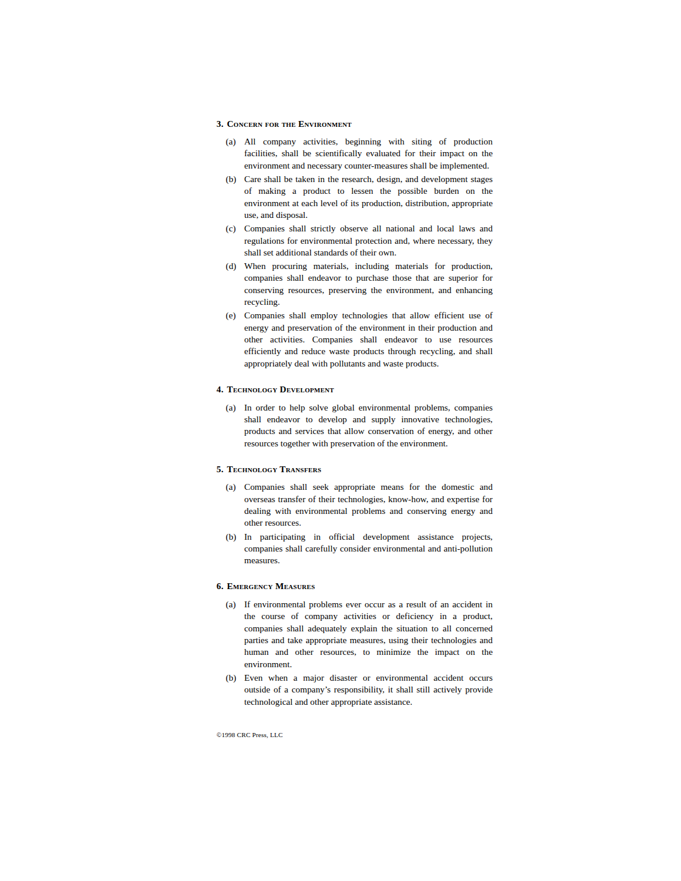3. Concern for the Environment
(a) All company activities, beginning with siting of production facilities, shall be scientifically evaluated for their impact on the environment and necessary counter-measures shall be implemented.
(b) Care shall be taken in the research, design, and development stages of making a product to lessen the possible burden on the environment at each level of its production, distribution, appropriate use, and disposal.
(c) Companies shall strictly observe all national and local laws and regulations for environmental protection and, where necessary, they shall set additional standards of their own.
(d) When procuring materials, including materials for production, companies shall endeavor to purchase those that are superior for conserving resources, preserving the environment, and enhancing recycling.
(e) Companies shall employ technologies that allow efficient use of energy and preservation of the environment in their production and other activities. Companies shall endeavor to use resources efficiently and reduce waste products through recycling, and shall appropriately deal with pollutants and waste products.
4. Technology Development
(a) In order to help solve global environmental problems, companies shall endeavor to develop and supply innovative technologies, products and services that allow conservation of energy, and other resources together with preservation of the environment.
5. Technology Transfers
(a) Companies shall seek appropriate means for the domestic and overseas transfer of their technologies, know-how, and expertise for dealing with environmental problems and conserving energy and other resources.
(b) In participating in official development assistance projects, companies shall carefully consider environmental and anti-pollution measures.
6. Emergency Measures
(a) If environmental problems ever occur as a result of an accident in the course of company activities or deficiency in a product, companies shall adequately explain the situation to all concerned parties and take appropriate measures, using their technologies and human and other resources, to minimize the impact on the environment.
(b) Even when a major disaster or environmental accident occurs outside of a company’s responsibility, it shall still actively provide technological and other appropriate assistance.
©1998 CRC Press, LLC